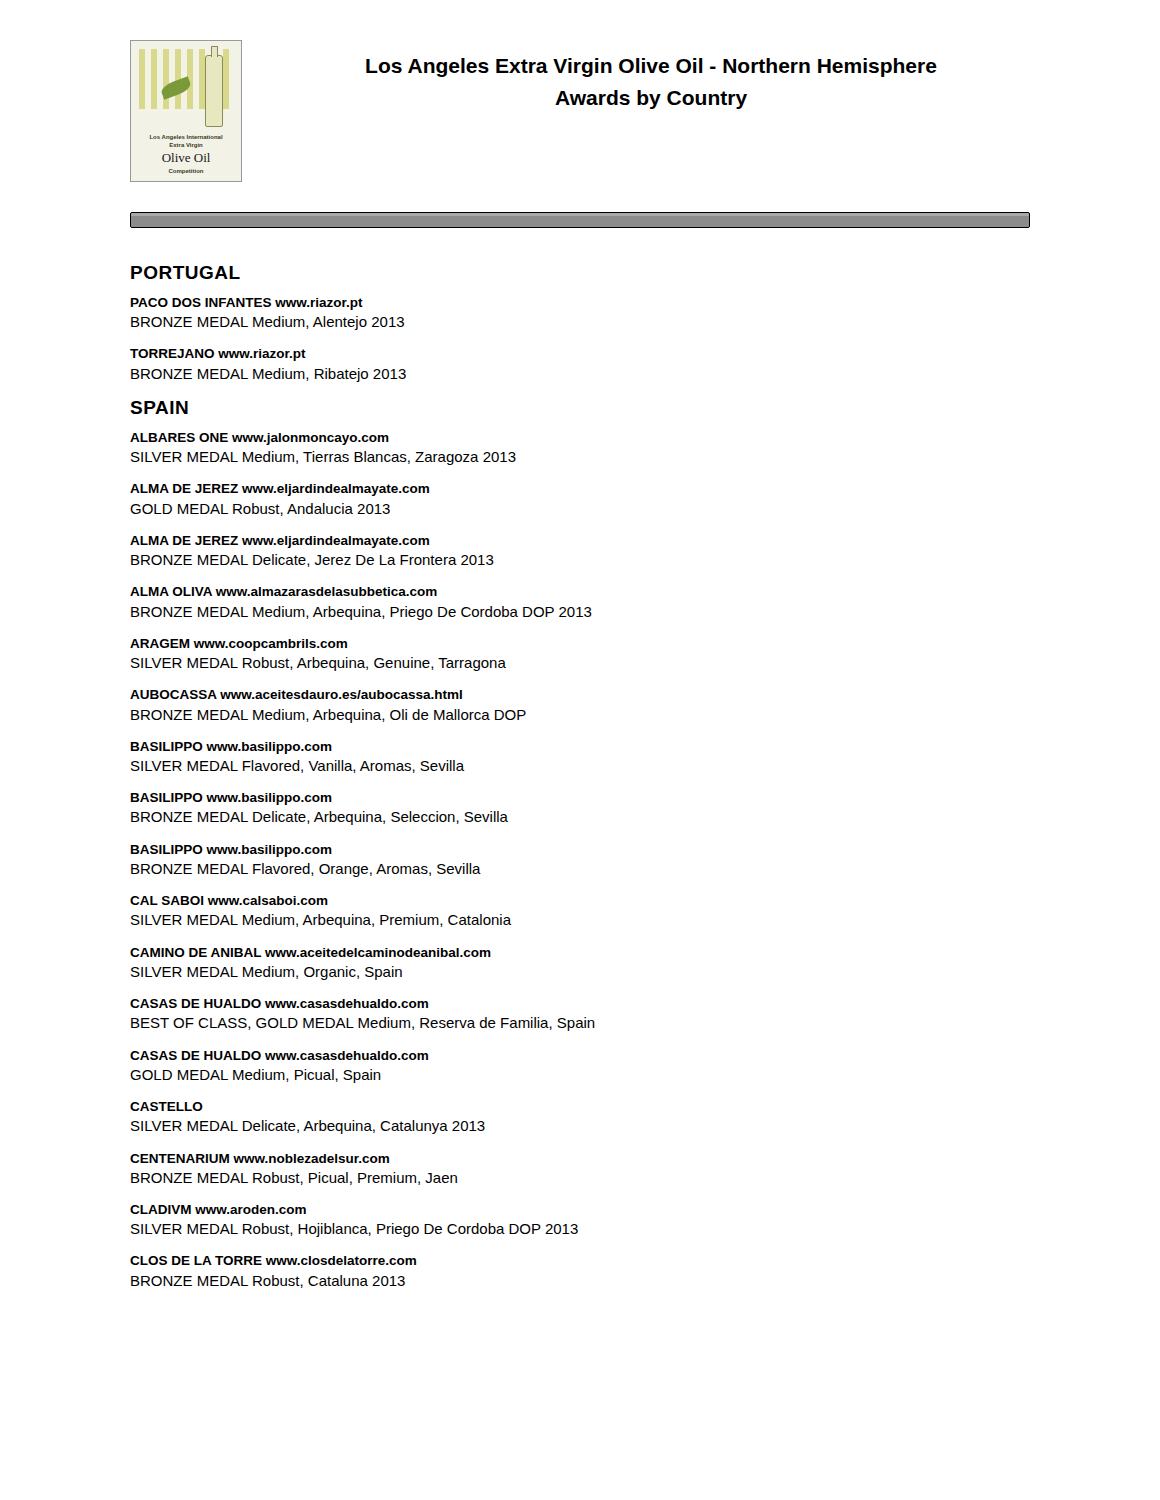Los Angeles International
Extra Virgin Olive Oil Competition
Los Angeles Extra Virgin Olive Oil - Northern Hemisphere
Awards by Country
PORTUGAL
PACO DOS INFANTES www.riazor.pt
BRONZE MEDAL Medium, Alentejo 2013
TORREJANO www.riazor.pt
BRONZE MEDAL Medium, Ribatejo 2013
SPAIN
ALBARES ONE www.jalonmoncayo.com
SILVER MEDAL Medium, Tierras Blancas, Zaragoza 2013
ALMA DE JEREZ www.eljardindealmayate.com
GOLD MEDAL Robust, Andalucia 2013
ALMA DE JEREZ www.eljardindealmayate.com
BRONZE MEDAL Delicate, Jerez De La Frontera 2013
ALMA OLIVA www.almazarasdelasubbetica.com
BRONZE MEDAL Medium, Arbequina, Priego De Cordoba DOP 2013
ARAGEM www.coopcambrils.com
SILVER MEDAL Robust, Arbequina, Genuine, Tarragona
AUBOCASSA www.aceitesdauro.es/aubocassa.html
BRONZE MEDAL Medium, Arbequina, Oli de Mallorca DOP
BASILIPPO www.basilippo.com
SILVER MEDAL Flavored, Vanilla, Aromas, Sevilla
BASILIPPO www.basilippo.com
BRONZE MEDAL Delicate, Arbequina, Seleccion, Sevilla
BASILIPPO www.basilippo.com
BRONZE MEDAL Flavored, Orange, Aromas, Sevilla
CAL SABOI www.calsaboi.com
SILVER MEDAL Medium, Arbequina, Premium, Catalonia
CAMINO DE ANIBAL www.aceitedelcaminodeanibal.com
SILVER MEDAL Medium, Organic, Spain
CASAS DE HUALDO www.casasdehualdo.com
BEST OF CLASS, GOLD MEDAL Medium, Reserva de Familia, Spain
CASAS DE HUALDO www.casasdehualdo.com
GOLD MEDAL Medium, Picual, Spain
CASTELLO
SILVER MEDAL Delicate, Arbequina, Catalunya 2013
CENTENARIUM www.noblezadelsur.com
BRONZE MEDAL Robust, Picual, Premium, Jaen
CLADIVM www.aroden.com
SILVER MEDAL Robust, Hojiblanca, Priego De Cordoba DOP 2013
CLOS DE LA TORRE www.closdelatorre.com
BRONZE MEDAL Robust, Cataluna 2013